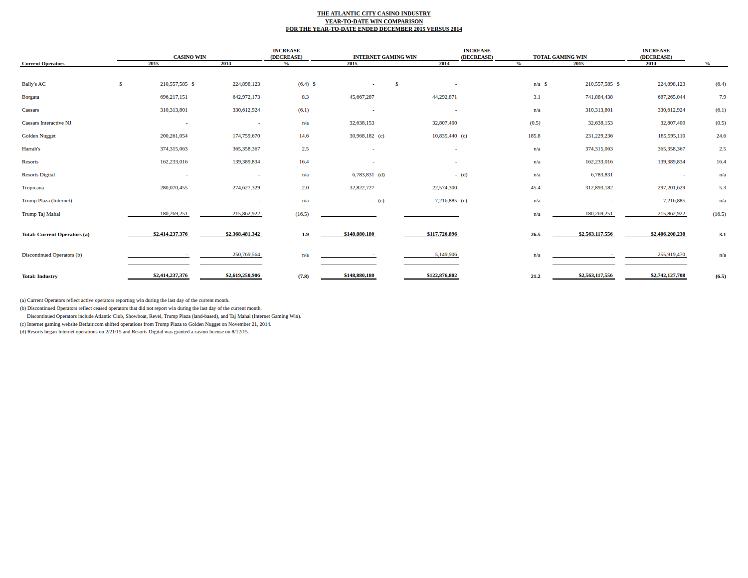THE ATLANTIC CITY CASINO INDUSTRY
YEAR-TO-DATE WIN COMPARISON
FOR THE YEAR-TO-DATE ENDED DECEMBER 2015 VERSUS 2014
| | CASINO WIN | INCREASE (DECREASE) | INTERNET GAMING WIN | INCREASE (DECREASE) | TOTAL GAMING WIN | INCREASE (DECREASE) |
| Current Operators | 2015 | 2014 | % | 2015 | 2014 | % | 2015 | 2014 | % |
| Bally's AC | $ | 210,557,585 | $ | 224,898,123 | (6.4) | $ | - | | $ | - | | n/a | $ | 210,557,585 | $ | 224,898,123 | (6.4) |
| Borgata | | 696,217,151 | | 642,972,173 | 8.3 | | 45,667,287 | | | 44,292,871 | | 3.1 | | 741,884,438 | | 687,265,044 | 7.9 |
| Caesars | | 310,313,801 | | 330,612,924 | (6.1) | | - | | | - | | n/a | | 310,313,801 | | 330,612,924 | (6.1) |
| Caesars Interactive NJ | | - | | - | n/a | | 32,638,153 | | | 32,807,400 | | (0.5) | | 32,638,153 | | 32,807,400 | (0.5) |
| Golden Nugget | | 200,261,054 | | 174,759,670 | 14.6 | | 30,968,182 | (c) | | 10,835,440 | (c) | 185.8 | | 231,229,236 | | 185,595,110 | 24.6 |
| Harrah's | | 374,315,063 | | 365,358,367 | 2.5 | | - | | | - | | n/a | | 374,315,063 | | 365,358,367 | 2.5 |
| Resorts | | 162,233,016 | | 139,389,834 | 16.4 | | - | | | - | | n/a | | 162,233,016 | | 139,389,834 | 16.4 |
| Resorts Digital | | - | | - | n/a | | 6,783,831 | (d) | | - | (d) | n/a | | 6,783,831 | | - | n/a |
| Tropicana | | 280,070,455 | | 274,627,329 | 2.0 | | 32,822,727 | | | 22,574,300 | | 45.4 | | 312,893,182 | | 297,201,629 | 5.3 |
| Trump Plaza (Internet) | | - | | - | n/a | | - | (c) | | 7,216,885 | (c) | n/a | | - | | 7,216,885 | n/a |
| Trump Taj Mahal | | 180,269,251 | | 215,862,922 | (16.5) | | - | | | - | | n/a | | 180,269,251 | | 215,862,922 | (16.5) |
| Total: Current Operators (a) | | $2,414,237,376 | | $2,368,481,342 | 1.9 | | $148,880,180 | | | $117,726,896 | | 26.5 | | $2,563,117,556 | | $2,486,208,238 | 3.1 |
| Discontinued Operators (b) | | - | | 250,769,564 | n/a | | - | | | 5,149,906 | | n/a | | - | | 255,919,470 | n/a |
| Total: Industry | | $2,414,237,376 | | $2,619,250,906 | (7.8) | | $148,880,180 | | | $122,876,802 | | 21.2 | | $2,563,117,556 | | $2,742,127,708 | (6.5) |
(a) Current Operators reflect active operators reporting win during the last day of the current month.
(b) Discontinued Operators reflect ceased operators that did not report win during the last day of the current month.
Discontinued Operators include Atlantic Club, Showboat, Revel, Trump Plaza (land-based), and Taj Mahal (Internet Gaming Win).
(c) Internet gaming website Betfair.com shifted operations from Trump Plaza to Golden Nugget on November 21, 2014.
(d) Resorts began Internet operations on 2/21/15 and Resorts Digital was granted a casino license on 8/12/15.